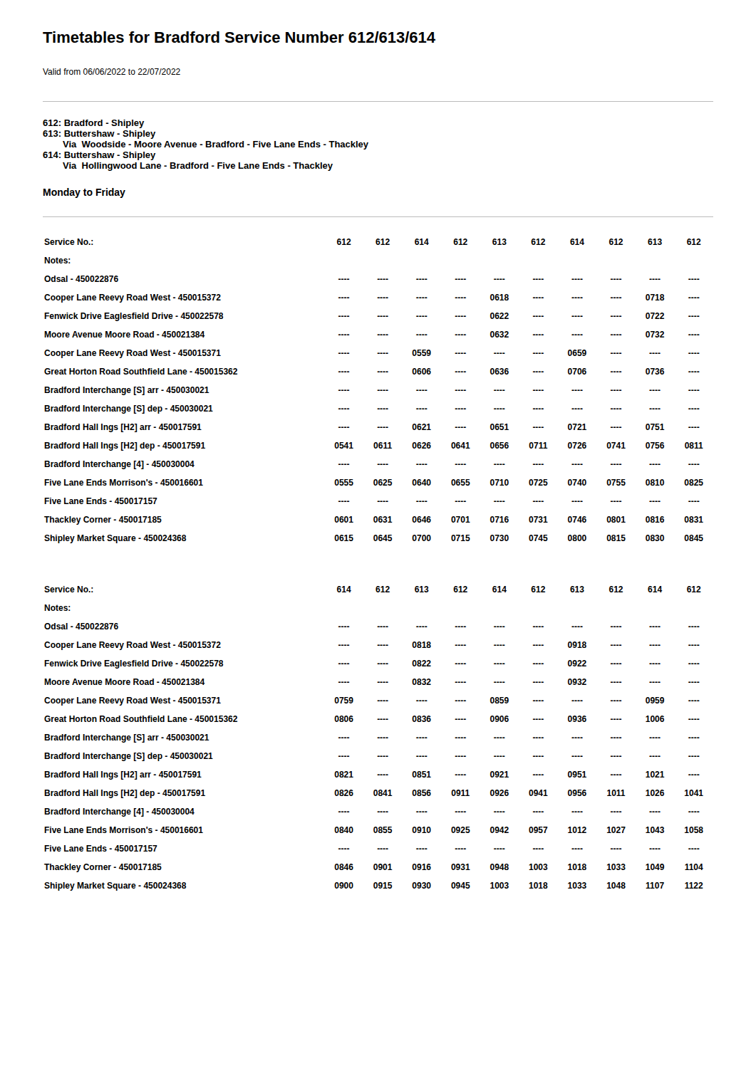Timetables for Bradford Service Number 612/613/614
Valid from 06/06/2022 to 22/07/2022
612: Bradford - Shipley
613: Buttershaw - Shipley
Via Woodside - Moore Avenue - Bradford - Five Lane Ends - Thackley
614: Buttershaw - Shipley
Via Hollingwood Lane - Bradford - Five Lane Ends - Thackley
Monday to Friday
| Service No.: | 612 | 612 | 614 | 612 | 613 | 612 | 614 | 612 | 613 | 612 |
| --- | --- | --- | --- | --- | --- | --- | --- | --- | --- | --- |
| Notes: | | | | | | | | | | |
| Odsal - 450022876 | ---- | ---- | ---- | ---- | ---- | ---- | ---- | ---- | ---- | ---- |
| Cooper Lane Reevy Road West - 450015372 | ---- | ---- | ---- | ---- | 0618 | ---- | ---- | ---- | 0718 | ---- |
| Fenwick Drive Eaglesfield Drive - 450022578 | ---- | ---- | ---- | ---- | 0622 | ---- | ---- | ---- | 0722 | ---- |
| Moore Avenue Moore Road - 450021384 | ---- | ---- | ---- | ---- | 0632 | ---- | ---- | ---- | 0732 | ---- |
| Cooper Lane Reevy Road West - 450015371 | ---- | ---- | 0559 | ---- | ---- | ---- | 0659 | ---- | ---- | ---- |
| Great Horton Road Southfield Lane - 450015362 | ---- | ---- | 0606 | ---- | 0636 | ---- | 0706 | ---- | 0736 | ---- |
| Bradford Interchange [S] arr - 450030021 | ---- | ---- | ---- | ---- | ---- | ---- | ---- | ---- | ---- | ---- |
| Bradford Interchange [S] dep - 450030021 | ---- | ---- | ---- | ---- | ---- | ---- | ---- | ---- | ---- | ---- |
| Bradford Hall Ings [H2] arr - 450017591 | ---- | ---- | 0621 | ---- | 0651 | ---- | 0721 | ---- | 0751 | ---- |
| Bradford Hall Ings [H2] dep - 450017591 | 0541 | 0611 | 0626 | 0641 | 0656 | 0711 | 0726 | 0741 | 0756 | 0811 |
| Bradford Interchange [4] - 450030004 | ---- | ---- | ---- | ---- | ---- | ---- | ---- | ---- | ---- | ---- |
| Five Lane Ends Morrison's - 450016601 | 0555 | 0625 | 0640 | 0655 | 0710 | 0725 | 0740 | 0755 | 0810 | 0825 |
| Five Lane Ends - 450017157 | ---- | ---- | ---- | ---- | ---- | ---- | ---- | ---- | ---- | ---- |
| Thackley Corner - 450017185 | 0601 | 0631 | 0646 | 0701 | 0716 | 0731 | 0746 | 0801 | 0816 | 0831 |
| Shipley Market Square - 450024368 | 0615 | 0645 | 0700 | 0715 | 0730 | 0745 | 0800 | 0815 | 0830 | 0845 |
| Service No.: | 614 | 612 | 613 | 612 | 614 | 612 | 613 | 612 | 614 | 612 |
| --- | --- | --- | --- | --- | --- | --- | --- | --- | --- | --- |
| Notes: | | | | | | | | | | |
| Odsal - 450022876 | ---- | ---- | ---- | ---- | ---- | ---- | ---- | ---- | ---- | ---- |
| Cooper Lane Reevy Road West - 450015372 | ---- | ---- | 0818 | ---- | ---- | ---- | 0918 | ---- | ---- | ---- |
| Fenwick Drive Eaglesfield Drive - 450022578 | ---- | ---- | 0822 | ---- | ---- | ---- | 0922 | ---- | ---- | ---- |
| Moore Avenue Moore Road - 450021384 | ---- | ---- | 0832 | ---- | ---- | ---- | 0932 | ---- | ---- | ---- |
| Cooper Lane Reevy Road West - 450015371 | 0759 | ---- | ---- | ---- | 0859 | ---- | ---- | ---- | 0959 | ---- |
| Great Horton Road Southfield Lane - 450015362 | 0806 | ---- | 0836 | ---- | 0906 | ---- | 0936 | ---- | 1006 | ---- |
| Bradford Interchange [S] arr - 450030021 | ---- | ---- | ---- | ---- | ---- | ---- | ---- | ---- | ---- | ---- |
| Bradford Interchange [S] dep - 450030021 | ---- | ---- | ---- | ---- | ---- | ---- | ---- | ---- | ---- | ---- |
| Bradford Hall Ings [H2] arr - 450017591 | 0821 | ---- | 0851 | ---- | 0921 | ---- | 0951 | ---- | 1021 | ---- |
| Bradford Hall Ings [H2] dep - 450017591 | 0826 | 0841 | 0856 | 0911 | 0926 | 0941 | 0956 | 1011 | 1026 | 1041 |
| Bradford Interchange [4] - 450030004 | ---- | ---- | ---- | ---- | ---- | ---- | ---- | ---- | ---- | ---- |
| Five Lane Ends Morrison's - 450016601 | 0840 | 0855 | 0910 | 0925 | 0942 | 0957 | 1012 | 1027 | 1043 | 1058 |
| Five Lane Ends - 450017157 | ---- | ---- | ---- | ---- | ---- | ---- | ---- | ---- | ---- | ---- |
| Thackley Corner - 450017185 | 0846 | 0901 | 0916 | 0931 | 0948 | 1003 | 1018 | 1033 | 1049 | 1104 |
| Shipley Market Square - 450024368 | 0900 | 0915 | 0930 | 0945 | 1003 | 1018 | 1033 | 1048 | 1107 | 1122 |